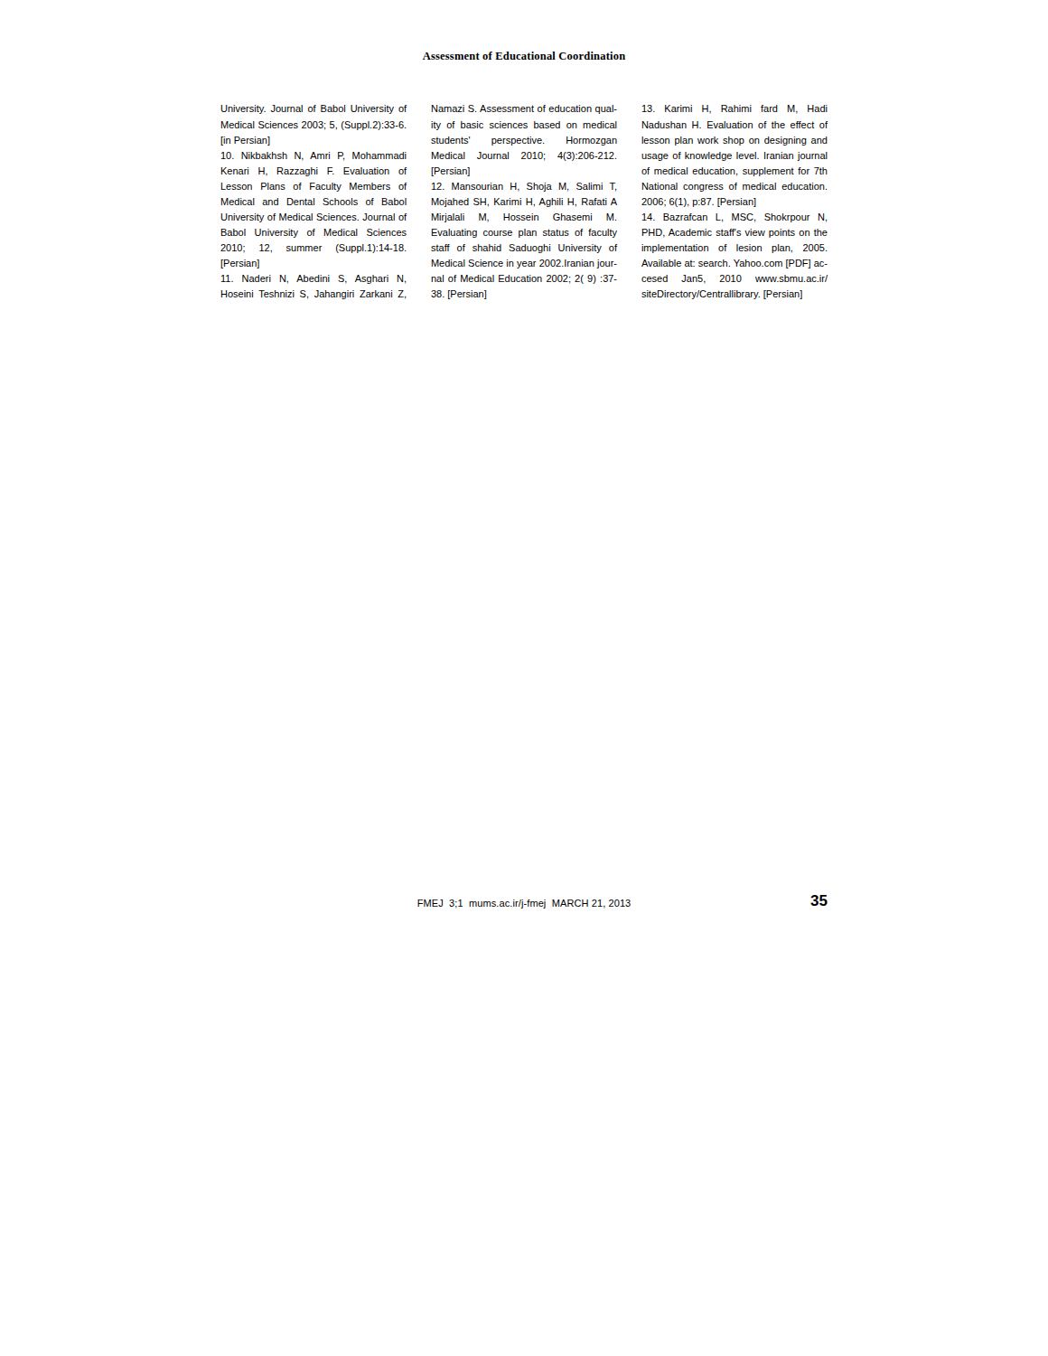Assessment of Educational Coordination
University. Journal of Babol University of Medical Sciences 2003; 5, (Suppl.2):33-6. [in Persian]
10. Nikbakhsh N, Amri P, Mohammadi Kenari H, Razzaghi F. Evaluation of Lesson Plans of Faculty Members of Medical and Dental Schools of Babol University of Medical Sciences. Journal of Babol University of Medical Sciences 2010; 12, summer (Suppl.1):14-18. [Persian]
11. Naderi N, Abedini S, Asghari N, Hoseini Teshnizi S, Jahangiri Zarkani Z, Namazi S. Assessment of education quality of basic sciences based on medical students' perspective. Hormozgan Medical Journal 2010; 4(3):206-212. [Persian]
12. Mansourian H, Shoja M, Salimi T, Mojahed SH, Karimi H, Aghili H, Rafati A Mirjalali M, Hossein Ghasemi M. Evaluating course plan status of faculty staff of shahid Saduoghi University of Medical Science in year 2002.Iranian journal of Medical Education 2002; 2( 9) :37-38. [Persian]
13. Karimi H, Rahimi fard M, Hadi Nadushan H. Evaluation of the effect of lesson plan work shop on designing and usage of knowledge level. Iranian journal of medical education, supplement for 7th National congress of medical education. 2006; 6(1), p:87. [Persian]
14. Bazrafcan L, MSC, Shokrpour N, PHD, Academic staff's view points on the implementation of lesion plan, 2005. Available at: search. Yahoo.com [PDF] accesed Jan5, 2010 www.sbmu.ac.ir/ siteDirectory/Centrallibrary. [Persian]
FMEJ 3;1 mums.ac.ir/j-fmej MARCH 21, 2013 35